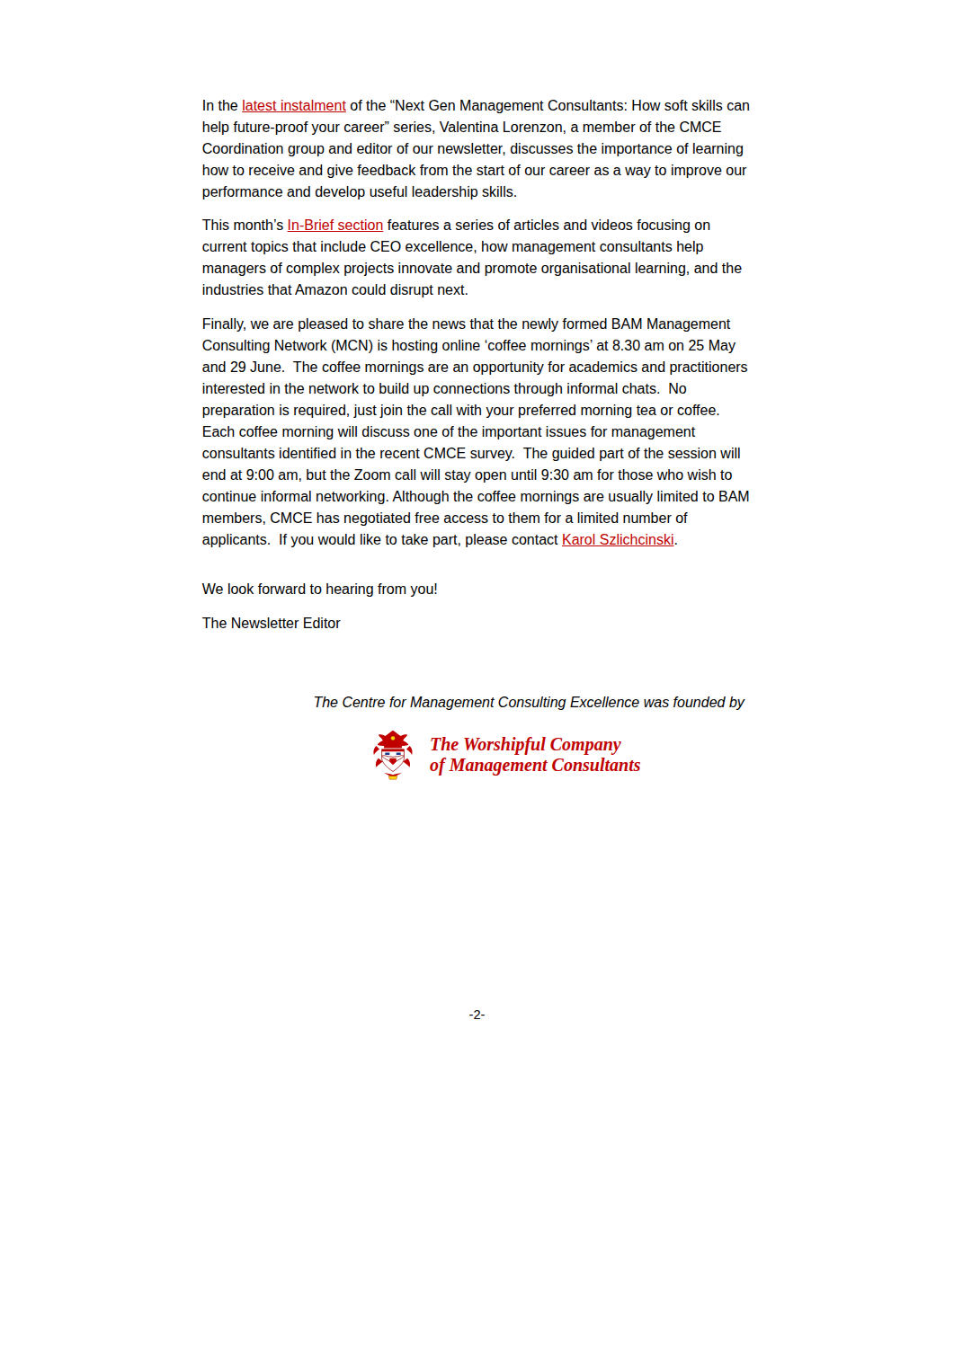In the latest instalment of the “Next Gen Management Consultants: How soft skills can help future-proof your career” series, Valentina Lorenzon, a member of the CMCE Coordination group and editor of our newsletter, discusses the importance of learning how to receive and give feedback from the start of our career as a way to improve our performance and develop useful leadership skills.
This month’s In-Brief section features a series of articles and videos focusing on current topics that include CEO excellence, how management consultants help managers of complex projects innovate and promote organisational learning, and the industries that Amazon could disrupt next.
Finally, we are pleased to share the news that the newly formed BAM Management Consulting Network (MCN) is hosting online ‘coffee mornings’ at 8.30 am on 25 May and 29 June. The coffee mornings are an opportunity for academics and practitioners interested in the network to build up connections through informal chats. No preparation is required, just join the call with your preferred morning tea or coffee. Each coffee morning will discuss one of the important issues for management consultants identified in the recent CMCE survey. The guided part of the session will end at 9:00 am, but the Zoom call will stay open until 9:30 am for those who wish to continue informal networking. Although the coffee mornings are usually limited to BAM members, CMCE has negotiated free access to them for a limited number of applicants. If you would like to take part, please contact Karol Szlichcinski.
We look forward to hearing from you!
The Newsletter Editor
The Centre for Management Consulting Excellence was founded by
The Worshipful Company
of Management Consultants
-2-